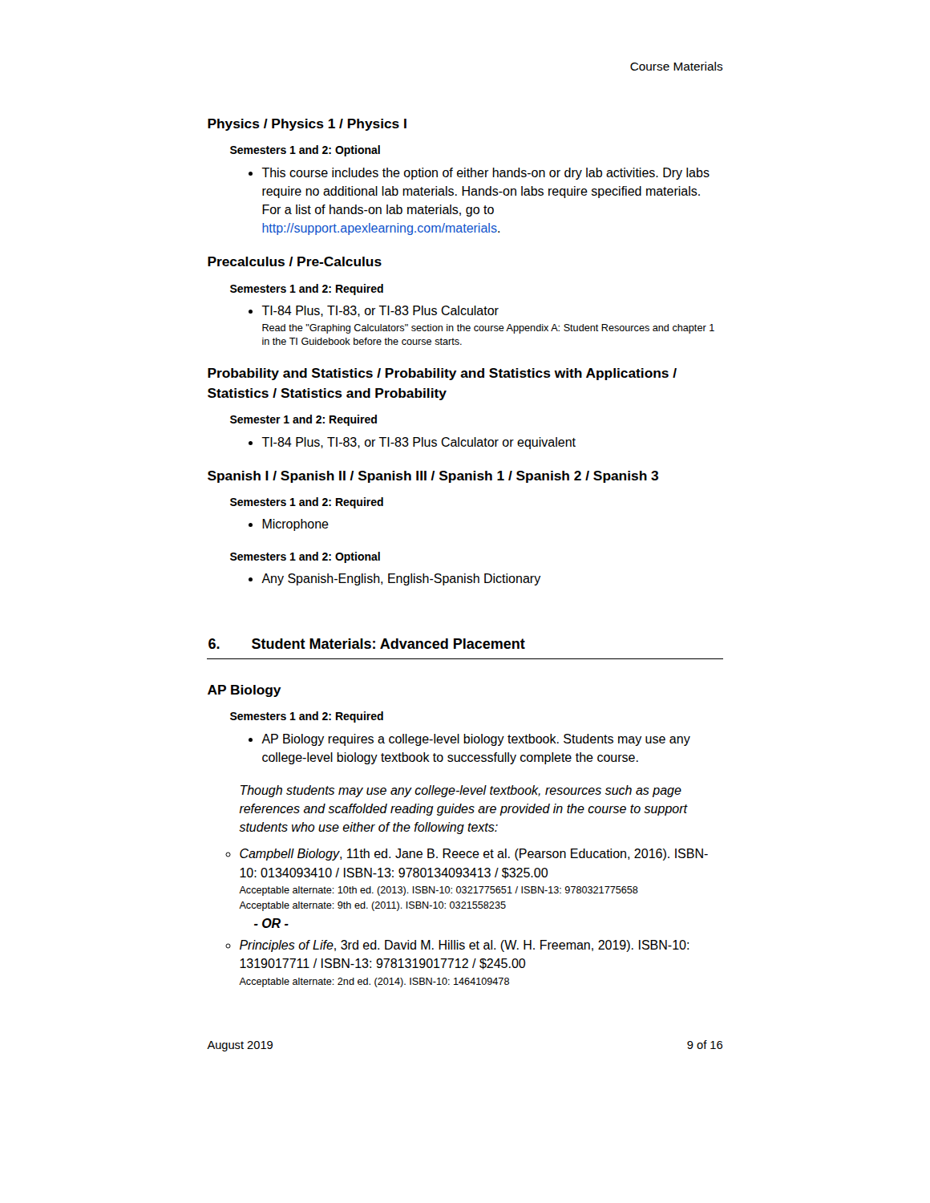Course Materials
Physics / Physics 1 / Physics I
Semesters 1 and 2: Optional
This course includes the option of either hands-on or dry lab activities. Dry labs require no additional lab materials. Hands-on labs require specified materials. For a list of hands-on lab materials, go to http://support.apexlearning.com/materials.
Precalculus / Pre-Calculus
Semesters 1 and 2: Required
TI-84 Plus, TI-83, or TI-83 Plus Calculator
Read the "Graphing Calculators" section in the course Appendix A: Student Resources and chapter 1 in the TI Guidebook before the course starts.
Probability and Statistics / Probability and Statistics with Applications / Statistics / Statistics and Probability
Semester 1 and 2: Required
TI-84 Plus, TI-83, or TI-83 Plus Calculator or equivalent
Spanish I / Spanish II / Spanish III / Spanish 1 / Spanish 2 / Spanish 3
Semesters 1 and 2: Required
Microphone
Semesters 1 and 2: Optional
Any Spanish-English, English-Spanish Dictionary
| 6. | Student Materials: Advanced Placement |
AP Biology
Semesters 1 and 2: Required
AP Biology requires a college-level biology textbook. Students may use any college-level biology textbook to successfully complete the course.
Though students may use any college-level textbook, resources such as page references and scaffolded reading guides are provided in the course to support students who use either of the following texts:
Campbell Biology, 11th ed. Jane B. Reece et al. (Pearson Education, 2016). ISBN-10: 0134093410 / ISBN-13: 9780134093413 / $325.00
Acceptable alternate: 10th ed. (2013). ISBN-10: 0321775651 / ISBN-13: 9780321775658
Acceptable alternate: 9th ed. (2011). ISBN-10: 0321558235
- OR -
Principles of Life, 3rd ed. David M. Hillis et al. (W. H. Freeman, 2019). ISBN-10: 1319017711 / ISBN-13: 9781319017712 / $245.00
Acceptable alternate: 2nd ed. (2014). ISBN-10: 1464109478
August 2019 9 of 16